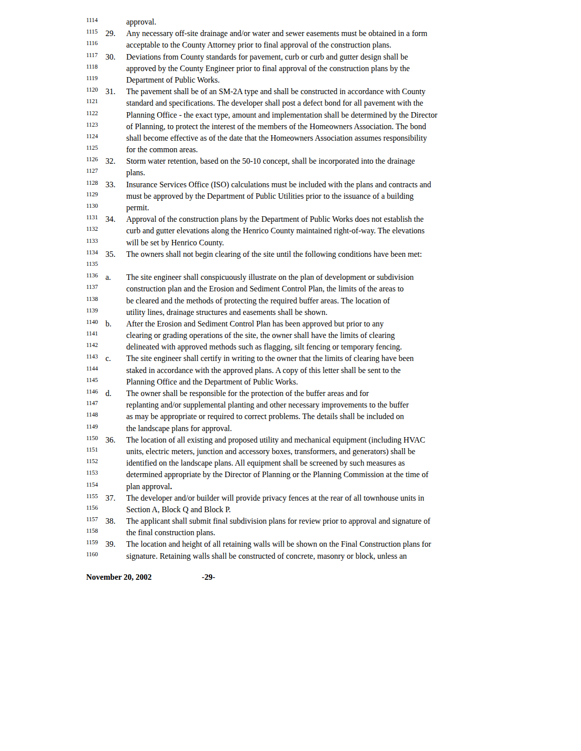| 1114 | | approval. |
| 1115 | 29. | Any necessary off-site drainage and/or water and sewer easements must be obtained in a form |
| 1116 | | acceptable to the County Attorney prior to final approval of the construction plans. |
| 1117 | 30. | Deviations from County standards for pavement, curb or curb and gutter design shall be |
| 1118 | | approved by the County Engineer prior to final approval of the construction plans by the |
| 1119 | | Department of Public Works. |
| 1120 | 31. | The pavement shall be of an SM-2A type and shall be constructed in accordance with County |
| 1121 | | standard and specifications. The developer shall post a defect bond for all pavement with the |
| 1122 | | Planning Office - the exact type, amount and implementation shall be determined by the Director |
| 1123 | | of Planning, to protect the interest of the members of the Homeowners Association. The bond |
| 1124 | | shall become effective as of the date that the Homeowners Association assumes responsibility |
| 1125 | | for the common areas. |
| 1126 | 32. | Storm water retention, based on the 50-10 concept, shall be incorporated into the drainage |
| 1127 | | plans. |
| 1128 | 33. | Insurance Services Office (ISO) calculations must be included with the plans and contracts and |
| 1129 | | must be approved by the Department of Public Utilities prior to the issuance of a building |
| 1130 | | permit. |
| 1131 | 34. | Approval of the construction plans by the Department of Public Works does not establish the |
| 1132 | | curb and gutter elevations along the Henrico County maintained right-of-way. The elevations |
| 1133 | | will be set by Henrico County. |
| 1134 | 35. | The owners shall not begin clearing of the site until the following conditions have been met: |
| 1135 | | |
| 1136 | a. | The site engineer shall conspicuously illustrate on the plan of development or subdivision |
| 1137 | | construction plan and the Erosion and Sediment Control Plan, the limits of the areas to |
| 1138 | | be cleared and the methods of protecting the required buffer areas. The location of |
| 1139 | | utility lines, drainage structures and easements shall be shown. |
| 1140 | b. | After the Erosion and Sediment Control Plan has been approved but prior to any |
| 1141 | | clearing or grading operations of the site, the owner shall have the limits of clearing |
| 1142 | | delineated with approved methods such as flagging, silt fencing or temporary fencing. |
| 1143 | c. | The site engineer shall certify in writing to the owner that the limits of clearing have been |
| 1144 | | staked in accordance with the approved plans. A copy of this letter shall be sent to the |
| 1145 | | Planning Office and the Department of Public Works. |
| 1146 | d. | The owner shall be responsible for the protection of the buffer areas and for |
| 1147 | | replanting and/or supplemental planting and other necessary improvements to the buffer |
| 1148 | | as may be appropriate or required to correct problems. The details shall be included on |
| 1149 | | the landscape plans for approval. |
| 1150 | 36. | The location of all existing and proposed utility and mechanical equipment (including HVAC |
| 1151 | | units, electric meters, junction and accessory boxes, transformers, and generators) shall be |
| 1152 | | identified on the landscape plans. All equipment shall be screened by such measures as |
| 1153 | | determined appropriate by the Director of Planning or the Planning Commission at the time of |
| 1154 | | plan approval . |
| 1155 | 37. | The developer and/or builder will provide privacy fences at the rear of all townhouse units in |
| 1156 | | Section A, Block Q and Block P. |
| 1157 | 38. | The applicant shall submit final subdivision plans for review prior to approval and signature of |
| 1158 | | the final construction plans. |
| 1159 | 39. | The location and height of all retaining walls will be shown on the Final Construction plans for |
| 1160 | | signature. Retaining walls shall be constructed of concrete, masonry or block, unless an |
November 20, 2002 -29-